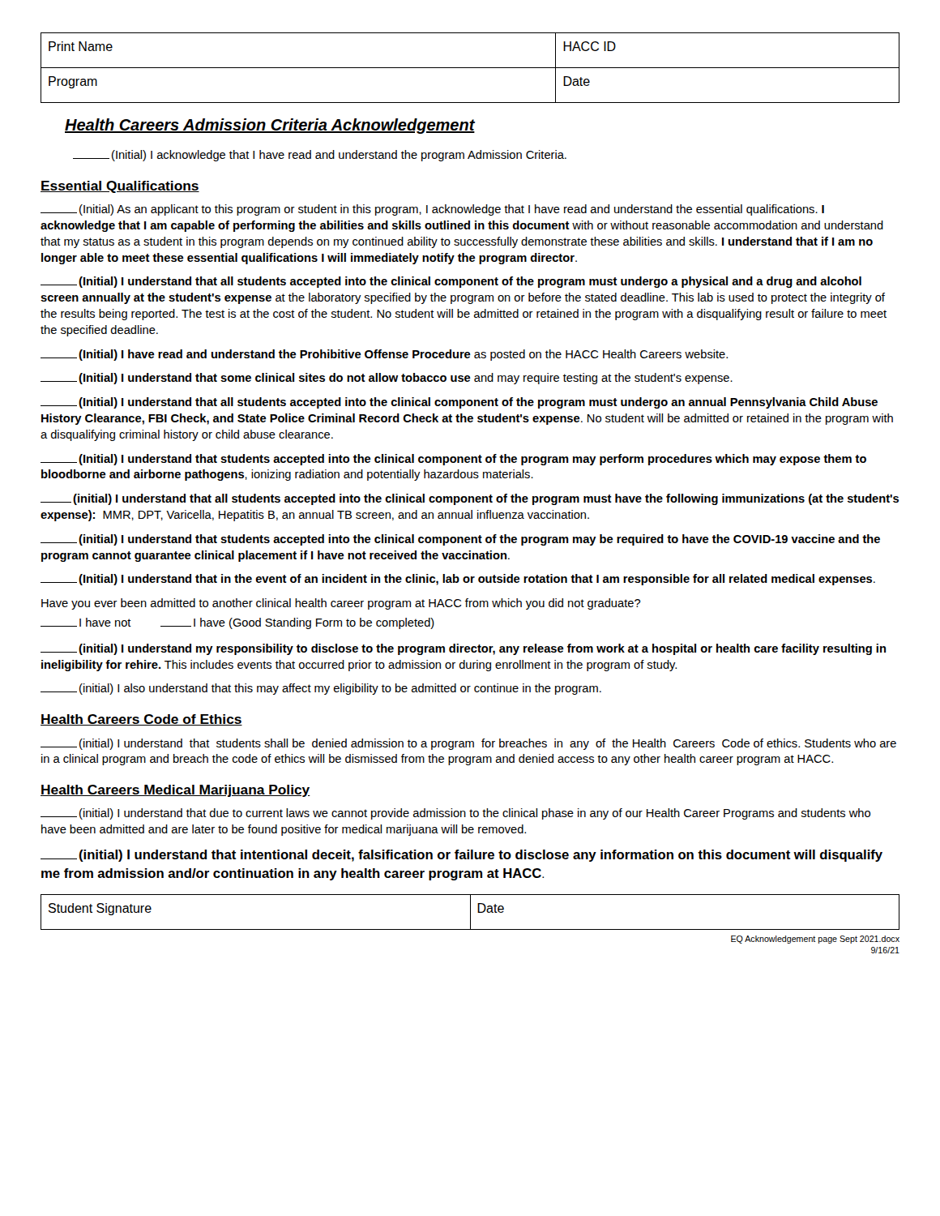| Print Name | HACC ID |
| Program | Date |
Health Careers Admission Criteria Acknowledgement
(Initial) I acknowledge that I have read and understand the program Admission Criteria.
Essential Qualifications
(Initial) As an applicant to this program or student in this program, I acknowledge that I have read and understand the essential qualifications. I acknowledge that I am capable of performing the abilities and skills outlined in this document with or without reasonable accommodation and understand that my status as a student in this program depends on my continued ability to successfully demonstrate these abilities and skills. I understand that if I am no longer able to meet these essential qualifications I will immediately notify the program director.
(Initial) I understand that all students accepted into the clinical component of the program must undergo a physical and a drug and alcohol screen annually at the student's expense at the laboratory specified by the program on or before the stated deadline. This lab is used to protect the integrity of the results being reported. The test is at the cost of the student. No student will be admitted or retained in the program with a disqualifying result or failure to meet the specified deadline.
(Initial) I have read and understand the Prohibitive Offense Procedure as posted on the HACC Health Careers website.
(Initial) I understand that some clinical sites do not allow tobacco use and may require testing at the student's expense.
(Initial) I understand that all students accepted into the clinical component of the program must undergo an annual Pennsylvania Child Abuse History Clearance, FBI Check, and State Police Criminal Record Check at the student's expense. No student will be admitted or retained in the program with a disqualifying criminal history or child abuse clearance.
(Initial) I understand that students accepted into the clinical component of the program may perform procedures which may expose them to bloodborne and airborne pathogens, ionizing radiation and potentially hazardous materials.
(initial) I understand that all students accepted into the clinical component of the program must have the following immunizations (at the student's expense): MMR, DPT, Varicella, Hepatitis B, an annual TB screen, and an annual influenza vaccination.
(initial) I understand that students accepted into the clinical component of the program may be required to have the COVID-19 vaccine and the program cannot guarantee clinical placement if I have not received the vaccination.
(Initial) I understand that in the event of an incident in the clinic, lab or outside rotation that I am responsible for all related medical expenses.
Have you ever been admitted to another clinical health career program at HACC from which you did not graduate?
I have not I have (Good Standing Form to be completed)
(initial) I understand my responsibility to disclose to the program director, any release from work at a hospital or health care facility resulting in ineligibility for rehire. This includes events that occurred prior to admission or during enrollment in the program of study.
(initial) I also understand that this may affect my eligibility to be admitted or continue in the program.
Health Careers Code of Ethics
(initial) I understand that students shall be denied admission to a program for breaches in any of the Health Careers Code of ethics. Students who are in a clinical program and breach the code of ethics will be dismissed from the program and denied access to any other health career program at HACC.
Health Careers Medical Marijuana Policy
(initial) I understand that due to current laws we cannot provide admission to the clinical phase in any of our Health Career Programs and students who have been admitted and are later to be found positive for medical marijuana will be removed.
(initial) I understand that intentional deceit, falsification or failure to disclose any information on this document will disqualify me from admission and/or continuation in any health career program at HACC.
| Student Signature | Date |
EQ Acknowledgement page Sept 2021.docx
9/16/21